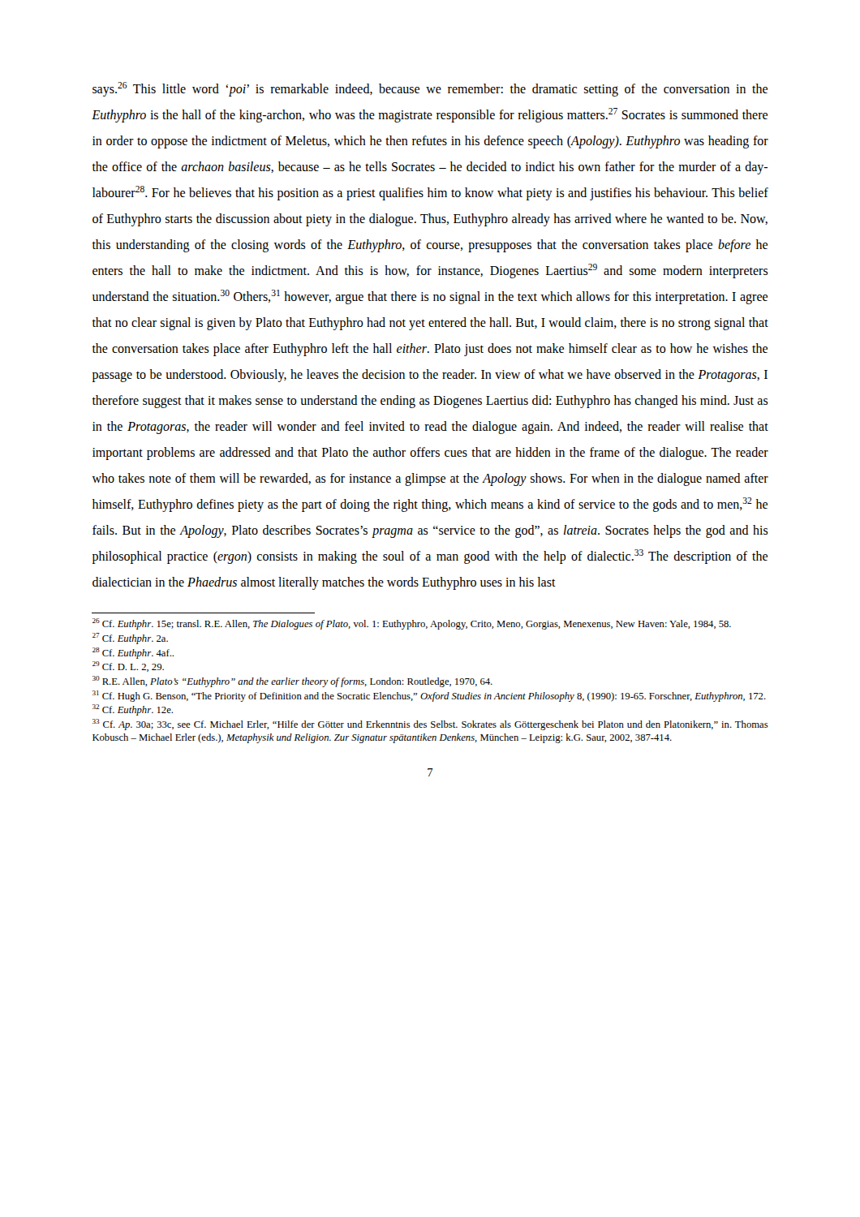says.26 This little word ‘poi’ is remarkable indeed, because we remember: the dramatic setting of the conversation in the Euthyphro is the hall of the king-archon, who was the magistrate responsible for religious matters.27 Socrates is summoned there in order to oppose the indictment of Meletus, which he then refutes in his defence speech (Apology). Euthyphro was heading for the office of the archaon basileus, because – as he tells Socrates – he decided to indict his own father for the murder of a day-labourer28. For he believes that his position as a priest qualifies him to know what piety is and justifies his behaviour. This belief of Euthyphro starts the discussion about piety in the dialogue. Thus, Euthyphro already has arrived where he wanted to be. Now, this understanding of the closing words of the Euthyphro, of course, presupposes that the conversation takes place before he enters the hall to make the indictment. And this is how, for instance, Diogenes Laertius29 and some modern interpreters understand the situation.30 Others,31 however, argue that there is no signal in the text which allows for this interpretation. I agree that no clear signal is given by Plato that Euthyphro had not yet entered the hall. But, I would claim, there is no strong signal that the conversation takes place after Euthyphro left the hall either. Plato just does not make himself clear as to how he wishes the passage to be understood. Obviously, he leaves the decision to the reader. In view of what we have observed in the Protagoras, I therefore suggest that it makes sense to understand the ending as Diogenes Laertius did: Euthyphro has changed his mind. Just as in the Protagoras, the reader will wonder and feel invited to read the dialogue again. And indeed, the reader will realise that important problems are addressed and that Plato the author offers cues that are hidden in the frame of the dialogue. The reader who takes note of them will be rewarded, as for instance a glimpse at the Apology shows. For when in the dialogue named after himself, Euthyphro defines piety as the part of doing the right thing, which means a kind of service to the gods and to men,32 he fails. But in the Apology, Plato describes Socrates’s pragma as “service to the god”, as latreia. Socrates helps the god and his philosophical practice (ergon) consists in making the soul of a man good with the help of dialectic.33 The description of the dialectician in the Phaedrus almost literally matches the words Euthyphro uses in his last
26 Cf. Euthphr. 15e; transl. R.E. Allen, The Dialogues of Plato, vol. 1: Euthyphro, Apology, Crito, Meno, Gorgias, Menexenus, New Haven: Yale, 1984, 58.
27 Cf. Euthphr. 2a.
28 Cf. Euthphr. 4af..
29 Cf. D. L. 2, 29.
30 R.E. Allen, Plato’s “Euthyphro” and the earlier theory of forms, London: Routledge, 1970, 64.
31 Cf. Hugh G. Benson, “The Priority of Definition and the Socratic Elenchus,” Oxford Studies in Ancient Philosophy 8, (1990): 19-65. Forschner, Euthyphron, 172.
32 Cf. Euthphr. 12e.
33 Cf. Ap. 30a; 33c, see Cf. Michael Erler, “Hilfe der Götter und Erkenntnis des Selbst. Sokrates als Göttergeschenk bei Platon und den Platonikern,” in. Thomas Kobusch – Michael Erler (eds.), Metaphysik und Religion. Zur Signatur spätantiken Denkens, München – Leipzig: k.G. Saur, 2002, 387-414.
7